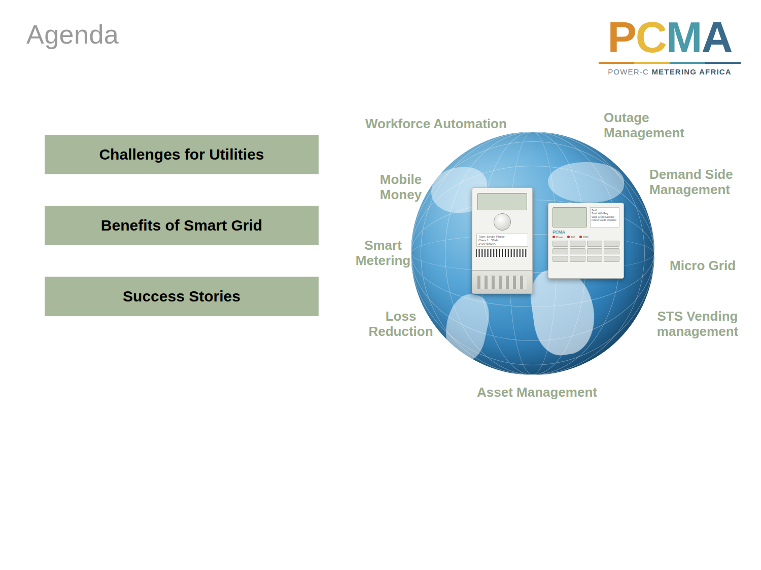Agenda
PCMA
POWER-C METERING AFRICA
Challenges for Utilities
Benefits of Smart Grid
Success Stories
Type: Single Phase
Class 1 50Hz
240V 5(60)A
Tariff
Total kWh Reg.
Valid Credit Counter
Power Credit Register
PCMA
Power 100 1000
Workforce Automation
Outage Management
Mobile Money
Demand Side Management
Smart Metering
Micro Grid
Loss Reduction
STS Vending management
Asset Management